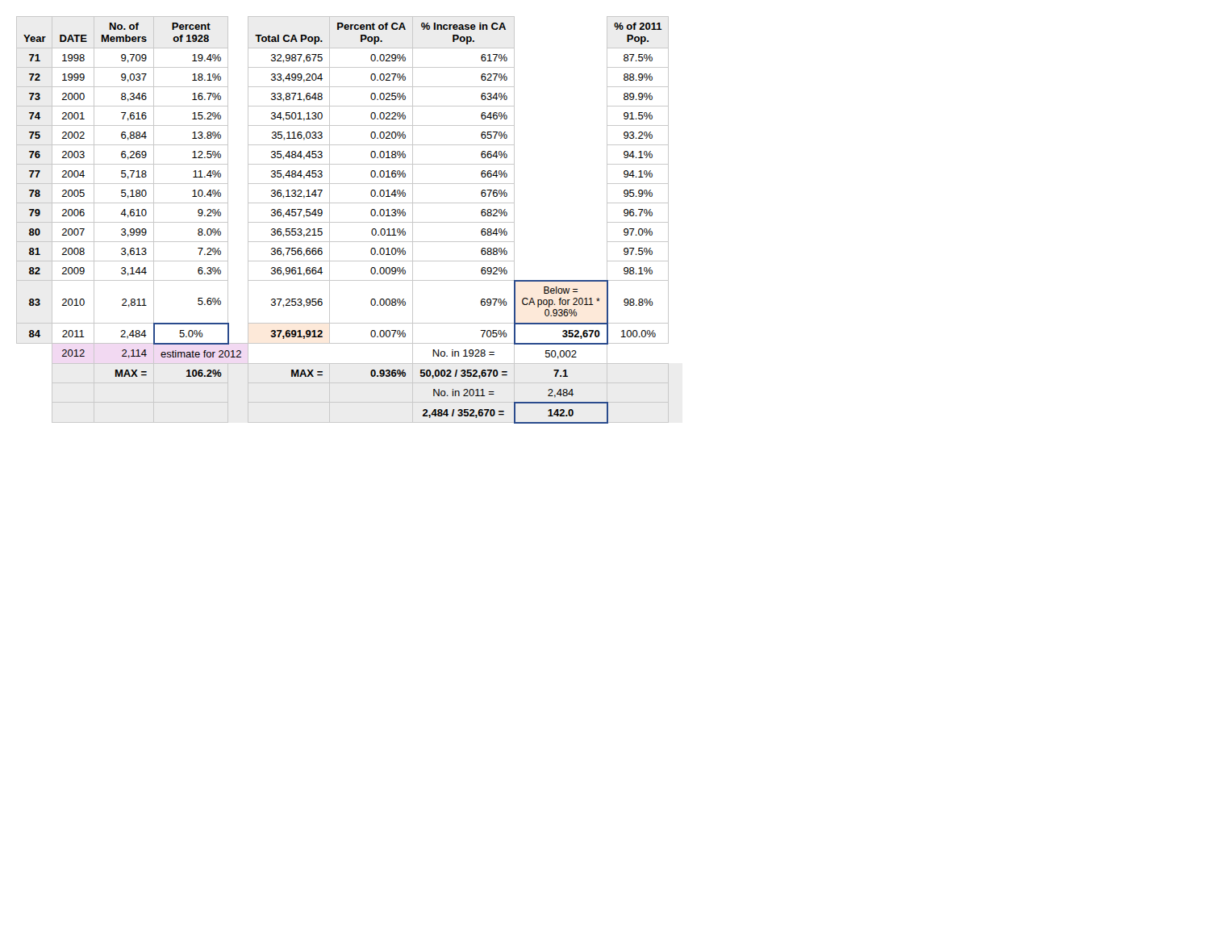| Year | DATE | No. of Members | Percent of 1928 | | Total CA Pop. | Percent of CA Pop. | % Increase in CA Pop. | | % of 2011 Pop. | |
| --- | --- | --- | --- | --- | --- | --- | --- | --- | --- | --- |
| 71 | 1998 | 9,709 | 19.4% | | 32,987,675 | 0.029% | 617% | | 87.5% | |
| 72 | 1999 | 9,037 | 18.1% | | 33,499,204 | 0.027% | 627% | | 88.9% | |
| 73 | 2000 | 8,346 | 16.7% | | 33,871,648 | 0.025% | 634% | | 89.9% | |
| 74 | 2001 | 7,616 | 15.2% | | 34,501,130 | 0.022% | 646% | | 91.5% | |
| 75 | 2002 | 6,884 | 13.8% | | 35,116,033 | 0.020% | 657% | | 93.2% | |
| 76 | 2003 | 6,269 | 12.5% | | 35,484,453 | 0.018% | 664% | | 94.1% | |
| 77 | 2004 | 5,718 | 11.4% | | 35,484,453 | 0.016% | 664% | | 94.1% | |
| 78 | 2005 | 5,180 | 10.4% | | 36,132,147 | 0.014% | 676% | | 95.9% | |
| 79 | 2006 | 4,610 | 9.2% | | 36,457,549 | 0.013% | 682% | | 96.7% | |
| 80 | 2007 | 3,999 | 8.0% | | 36,553,215 | 0.011% | 684% | | 97.0% | |
| 81 | 2008 | 3,613 | 7.2% | | 36,756,666 | 0.010% | 688% | | 97.5% | |
| 82 | 2009 | 3,144 | 6.3% | | 36,961,664 | 0.009% | 692% | | 98.1% | |
| 83 | 2010 | 2,811 | 5.6% | | 37,253,956 | 0.008% | 697% | Below = CA pop. for 2011 * 0.936% | 98.8% | |
| 84 | 2011 | 2,484 | 5.0% | | 37,691,912 | 0.007% | 705% | 352,670 | 100.0% | |
| | 2012 | 2,114 | estimate for 2012 | | | No. in 1928 = | 50,002 | | |
| | | MAX = | 106.2% | | MAX = | 0.936% | 50,002 / 352,670 = | 7.1 | | |
| | | | | | | | No. in 2011 = | 2,484 | | |
| | | | | | | | 2,484 / 352,670 = | 142.0 | | |